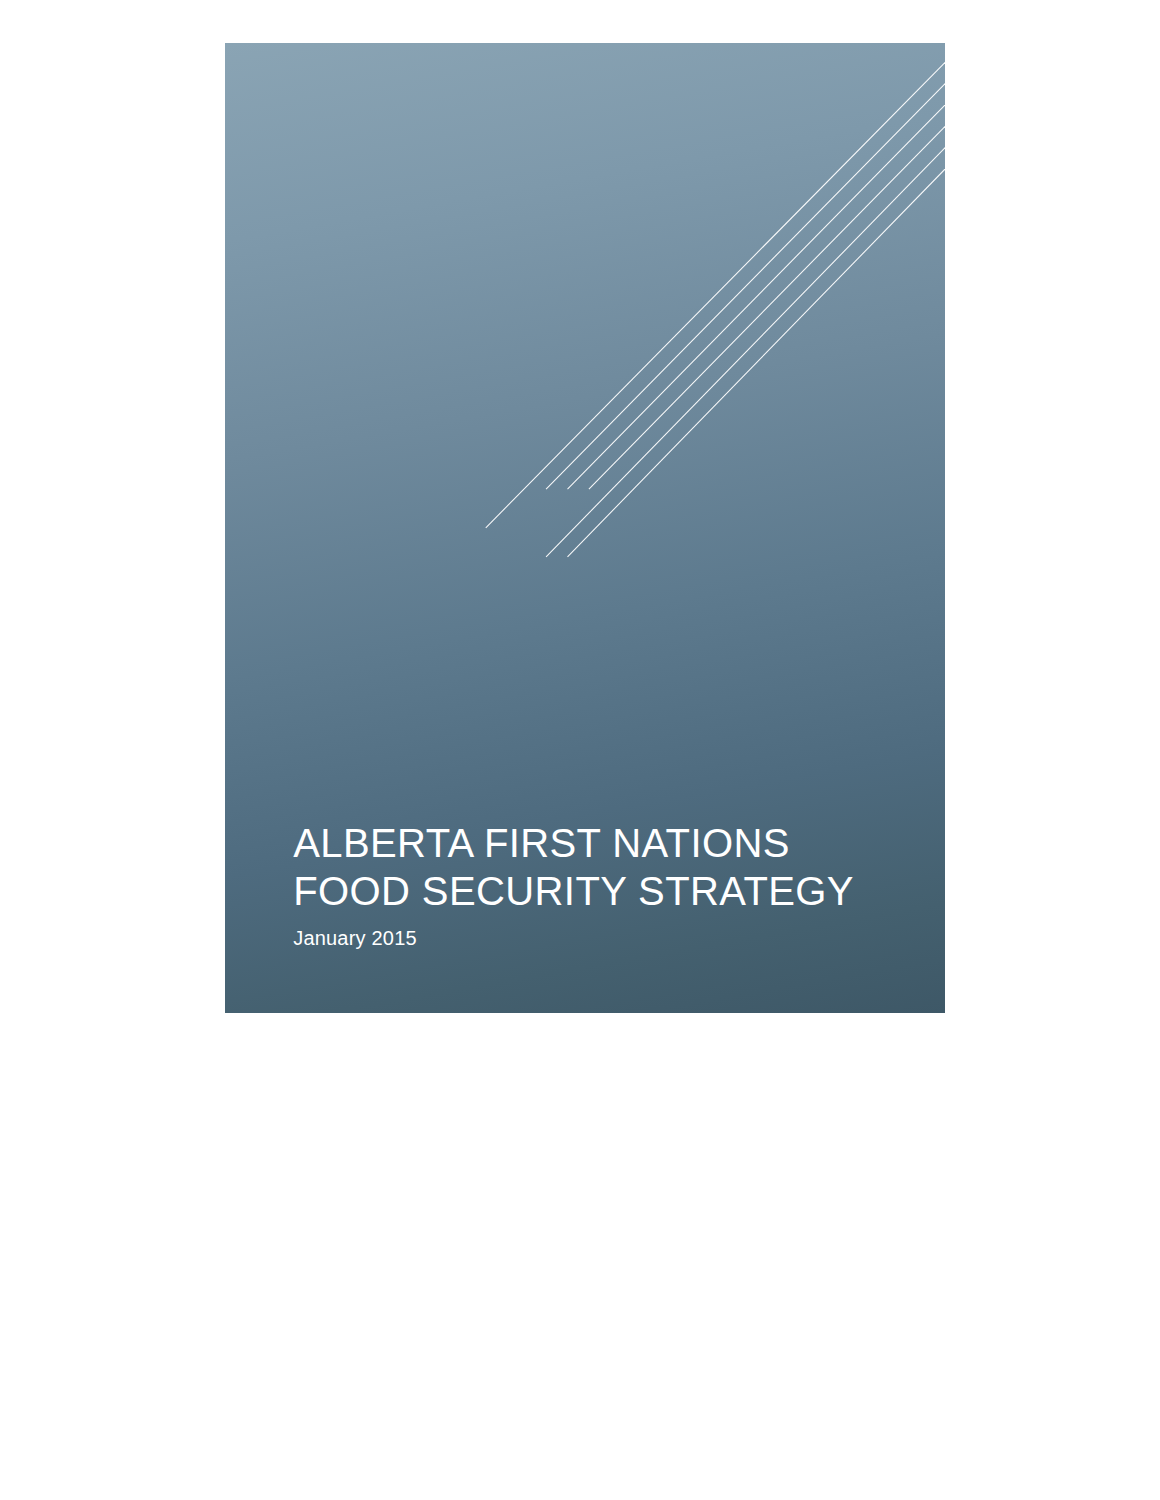Alberta First Nations Food Security Strategy
January 2015